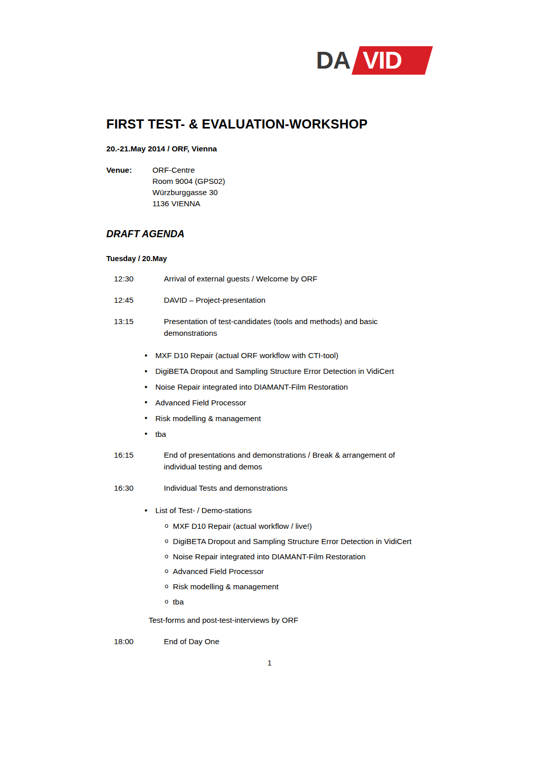DA VID
FIRST TEST- & EVALUATION-WORKSHOP
20.-21.May 2014 / ORF, Vienna
| Venue: | ORF-Centre |
| | Room 9004 (GPS02) |
| | Würzburggasse 30 |
| | 1136 VIENNA |
DRAFT AGENDA
Tuesday / 20.May
| 12:30 | Arrival of external guests / Welcome by ORF |
| 12:45 | DAVID – Project-presentation |
| 13:15 | Presentation of test-candidates (tools and methods) and basic demonstrations |
MXF D10 Repair (actual ORF workflow with CTI-tool)
DigiBETA Dropout and Sampling Structure Error Detection in VidiCert
Noise Repair integrated into DIAMANT-Film Restoration
Advanced Field Processor
Risk modelling & management
tba
| 16:15 | End of presentations and demonstrations / Break & arrangement of individual testing and demos |
| 16:30 | Individual Tests and demonstrations |
List of Test- / Demo-stations
MXF D10 Repair (actual workflow / live!)
DigiBETA Dropout and Sampling Structure Error Detection in VidiCert
Noise Repair integrated into DIAMANT-Film Restoration
Advanced Field Processor
Risk modelling & management
tba
Test-forms and post-test-interviews by ORF
| 18:00 | End of Day One |
1